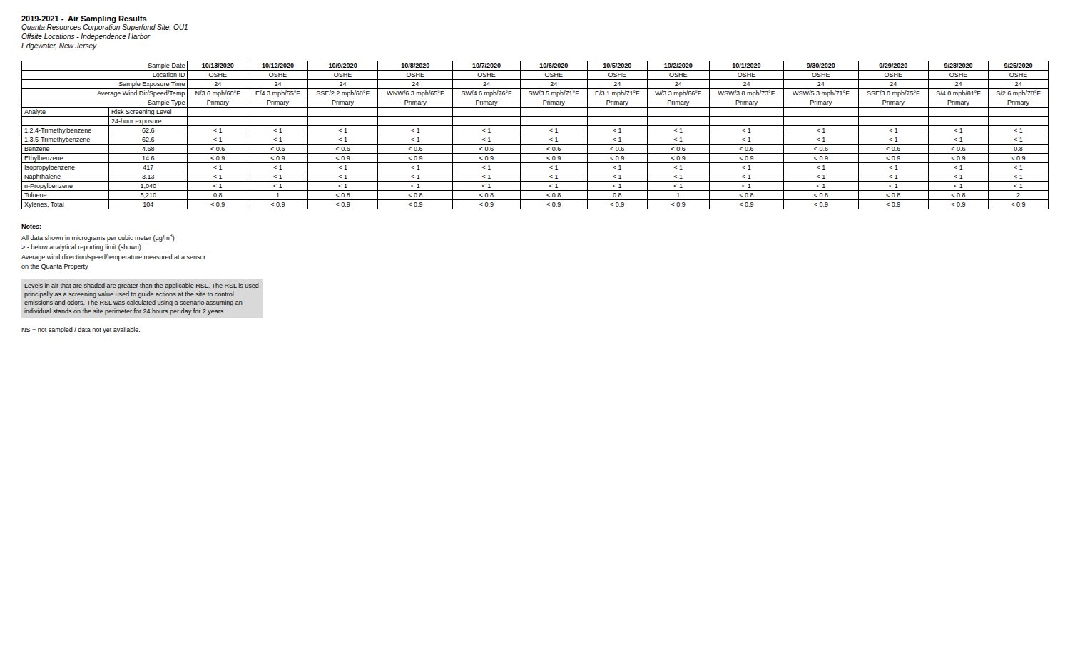2019-2021 - Air Sampling Results
Quanta Resources Corporation Superfund Site, OU1
Offsite Locations - Independence Harbor
Edgewater, New Jersey
| Sample Date | 10/13/2020 | 10/12/2020 | 10/9/2020 | 10/8/2020 | 10/7/2020 | 10/6/2020 | 10/5/2020 | 10/2/2020 | 10/1/2020 | 9/30/2020 | 9/29/2020 | 9/28/2020 | 9/25/2020 |
| --- | --- | --- | --- | --- | --- | --- | --- | --- | --- | --- | --- | --- | --- |
| Location ID | OSHE | OSHE | OSHE | OSHE | OSHE | OSHE | OSHE | OSHE | OSHE | OSHE | OSHE | OSHE | OSHE |
| Sample Exposure Time | 24 | 24 | 24 | 24 | 24 | 24 | 24 | 24 | 24 | 24 | 24 | 24 | 24 |
| Average Wind Dir/Speed/Temp | N/3.6 mph/60°F | E/4.3 mph/55°F | SSE/2.2 mph/68°F | WNW/6.3 mph/65°F | SW/4.6 mph/76°F | SW/3.5 mph/71°F | E/3.1 mph/71°F | W/3.3 mph/66°F | WSW/3.8 mph/73°F | WSW/5.3 mph/71°F | SSE/3.0 mph/75°F | S/4.0 mph/81°F | S/2.6 mph/78°F |
| Sample Type | Primary | Primary | Primary | Primary | Primary | Primary | Primary | Primary | Primary | Primary | Primary | Primary | Primary |
| Analyte | Risk Screening Level | | | | | | | | | | | | | |
| | 24-hour exposure | | | | | | | | | | | | | |
| 1,2,4-Trimethylbenzene | 62.6 | < 1 | < 1 | < 1 | < 1 | < 1 | < 1 | < 1 | < 1 | < 1 | < 1 | < 1 | < 1 | < 1 |
| 1,3,5-Trimethybenzene | 62.6 | < 1 | < 1 | < 1 | < 1 | < 1 | < 1 | < 1 | < 1 | < 1 | < 1 | < 1 | < 1 | < 1 |
| Benzene | 4.68 | < 0.6 | < 0.6 | < 0.6 | < 0.6 | < 0.6 | < 0.6 | < 0.6 | < 0.6 | < 0.6 | < 0.6 | < 0.6 | < 0.6 | 0.8 |
| Ethylbenzene | 14.6 | < 0.9 | < 0.9 | < 0.9 | < 0.9 | < 0.9 | < 0.9 | < 0.9 | < 0.9 | < 0.9 | < 0.9 | < 0.9 | < 0.9 | < 0.9 |
| Isopropylbenzene | 417 | < 1 | < 1 | < 1 | < 1 | < 1 | < 1 | < 1 | < 1 | < 1 | < 1 | < 1 | < 1 | < 1 |
| Naphthalene | 3.13 | < 1 | < 1 | < 1 | < 1 | < 1 | < 1 | < 1 | < 1 | < 1 | < 1 | < 1 | < 1 | < 1 |
| n-Propylbenzene | 1,040 | < 1 | < 1 | < 1 | < 1 | < 1 | < 1 | < 1 | < 1 | < 1 | < 1 | < 1 | < 1 | < 1 |
| Toluene | 5,210 | 0.8 | 1 | < 0.8 | < 0.8 | < 0.8 | < 0.8 | 0.8 | 1 | < 0.8 | < 0.8 | < 0.8 | < 0.8 | 2 |
| Xylenes, Total | 104 | < 0.9 | < 0.9 | < 0.9 | < 0.9 | < 0.9 | < 0.9 | < 0.9 | < 0.9 | < 0.9 | < 0.9 | < 0.9 | < 0.9 | < 0.9 |
Notes:
All data shown in micrograms per cubic meter (µg/m3)
> - below analytical reporting limit (shown).
Average wind direction/speed/temperature measured at a sensor
on the Quanta Property
Levels in air that are shaded are greater than the applicable RSL. The RSL is used principally as a screening value used to guide actions at the site to control emissions and odors. The RSL was calculated using a scenario assuming an individual stands on the site perimeter for 24 hours per day for 2 years.
NS = not sampled / data not yet available.